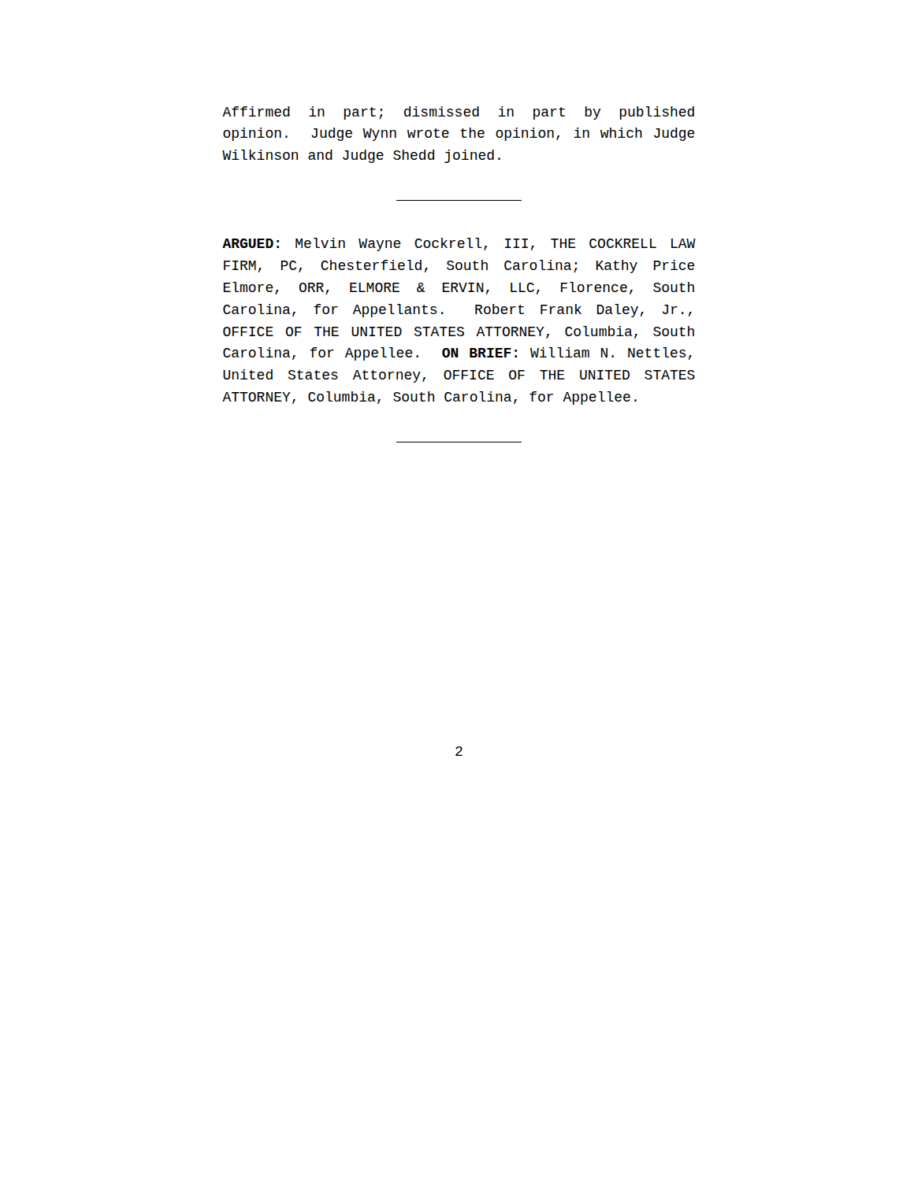Affirmed in part; dismissed in part by published opinion. Judge Wynn wrote the opinion, in which Judge Wilkinson and Judge Shedd joined.
ARGUED: Melvin Wayne Cockrell, III, THE COCKRELL LAW FIRM, PC, Chesterfield, South Carolina; Kathy Price Elmore, ORR, ELMORE & ERVIN, LLC, Florence, South Carolina, for Appellants. Robert Frank Daley, Jr., OFFICE OF THE UNITED STATES ATTORNEY, Columbia, South Carolina, for Appellee. ON BRIEF: William N. Nettles, United States Attorney, OFFICE OF THE UNITED STATES ATTORNEY, Columbia, South Carolina, for Appellee.
2